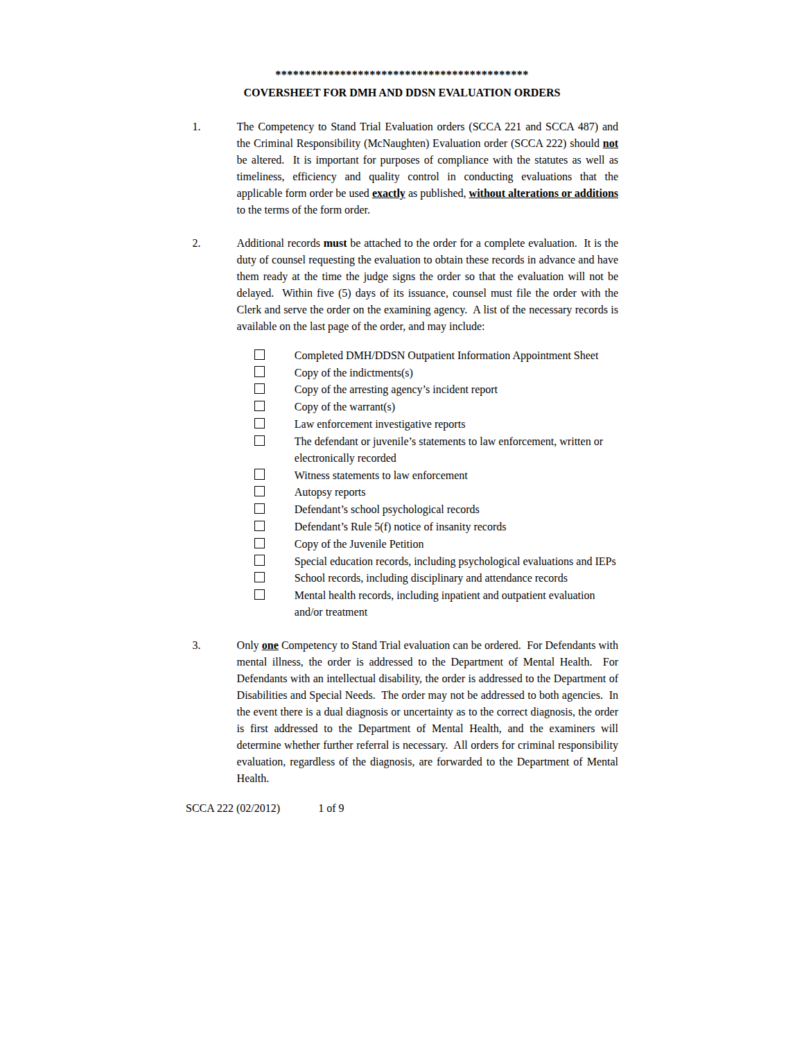*******************************************
COVERSHEET FOR DMH AND DDSN EVALUATION ORDERS
The Competency to Stand Trial Evaluation orders (SCCA 221 and SCCA 487) and the Criminal Responsibility (McNaughten) Evaluation order (SCCA 222) should not be altered. It is important for purposes of compliance with the statutes as well as timeliness, efficiency and quality control in conducting evaluations that the applicable form order be used exactly as published, without alterations or additions to the terms of the form order.
Additional records must be attached to the order for a complete evaluation. It is the duty of counsel requesting the evaluation to obtain these records in advance and have them ready at the time the judge signs the order so that the evaluation will not be delayed. Within five (5) days of its issuance, counsel must file the order with the Clerk and serve the order on the examining agency. A list of the necessary records is available on the last page of the order, and may include:
Completed DMH/DDSN Outpatient Information Appointment Sheet
Copy of the indictments(s)
Copy of the arresting agency’s incident report
Copy of the warrant(s)
Law enforcement investigative reports
The defendant or juvenile’s statements to law enforcement, written or electronically recorded
Witness statements to law enforcement
Autopsy reports
Defendant’s school psychological records
Defendant’s Rule 5(f) notice of insanity records
Copy of the Juvenile Petition
Special education records, including psychological evaluations and IEPs
School records, including disciplinary and attendance records
Mental health records, including inpatient and outpatient evaluation and/or treatment
Only one Competency to Stand Trial evaluation can be ordered. For Defendants with mental illness, the order is addressed to the Department of Mental Health. For Defendants with an intellectual disability, the order is addressed to the Department of Disabilities and Special Needs. The order may not be addressed to both agencies. In the event there is a dual diagnosis or uncertainty as to the correct diagnosis, the order is first addressed to the Department of Mental Health, and the examiners will determine whether further referral is necessary. All orders for criminal responsibility evaluation, regardless of the diagnosis, are forwarded to the Department of Mental Health.
SCCA 222 (02/2012) 1 of 9